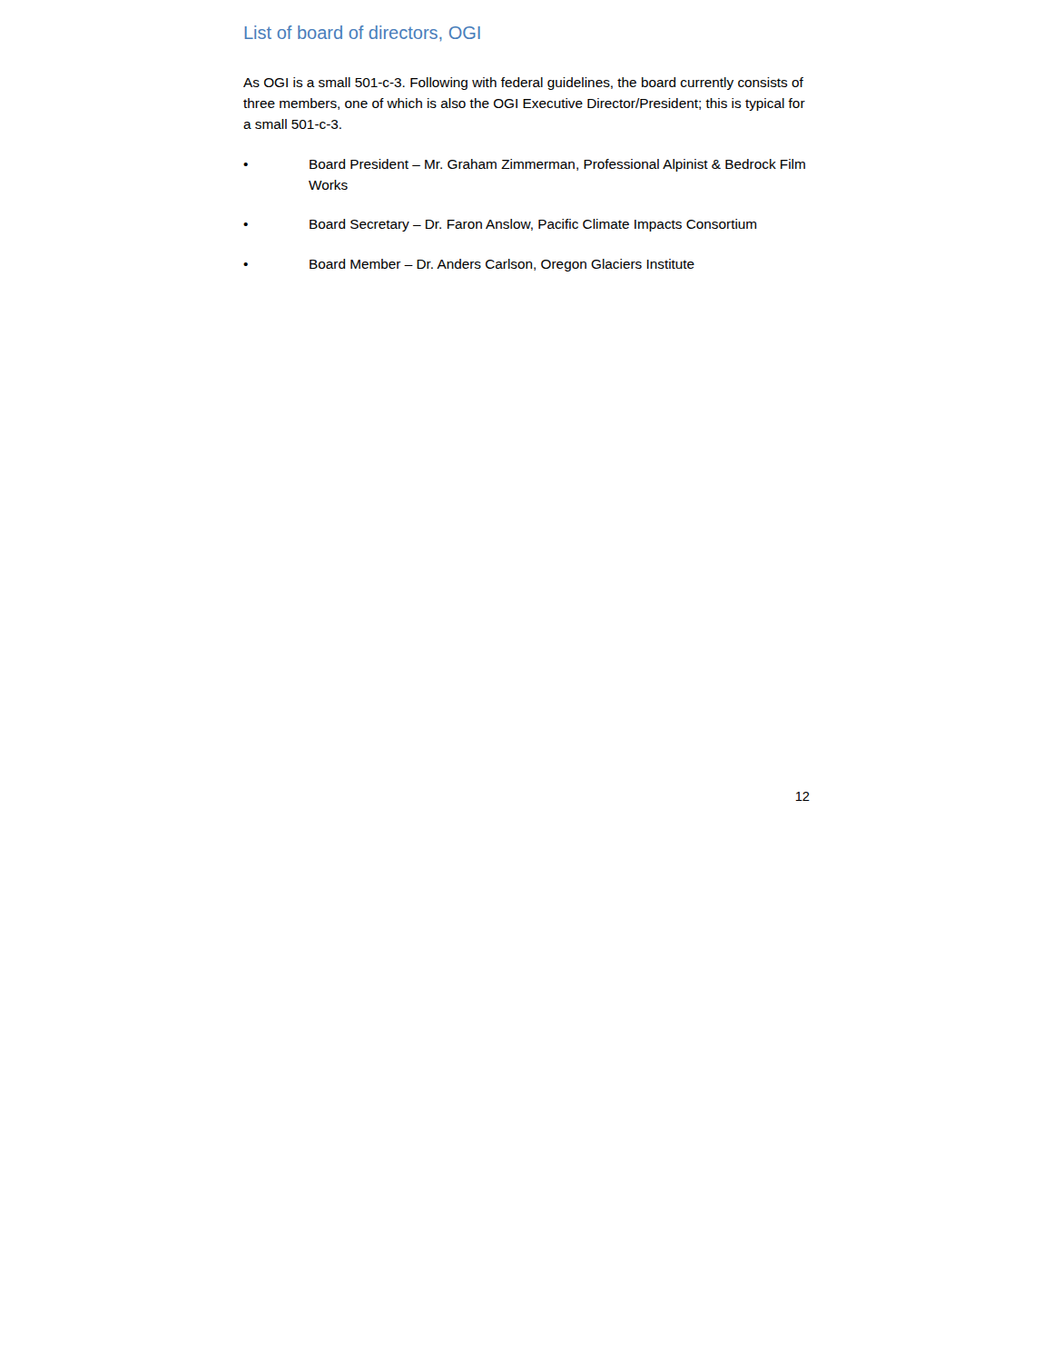List of board of directors, OGI
As OGI is a small 501-c-3. Following with federal guidelines, the board currently consists of three members, one of which is also the OGI Executive Director/President; this is typical for a small 501-c-3.
Board President – Mr. Graham Zimmerman, Professional Alpinist & Bedrock Film Works
Board Secretary – Dr. Faron Anslow, Pacific Climate Impacts Consortium
Board Member – Dr. Anders Carlson, Oregon Glaciers Institute
12